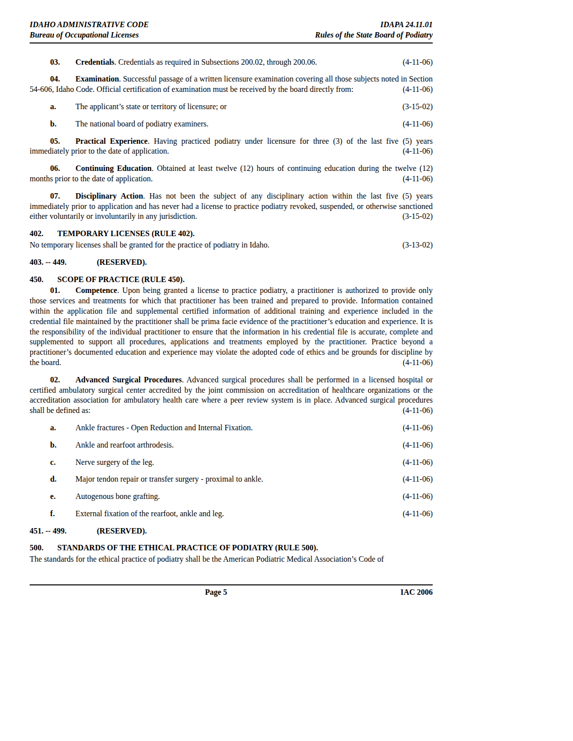IDAHO ADMINISTRATIVE CODE
Bureau of Occupational Licenses
IDAPA 24.11.01
Rules of the State Board of Podiatry
03. Credentials. Credentials as required in Subsections 200.02, through 200.06.(4-11-06)
04. Examination. Successful passage of a written licensure examination covering all those subjects noted in Section 54-606, Idaho Code. Official certification of examination must be received by the board directly from:(4-11-06)
a. The applicant’s state or territory of licensure; or (3-15-02)
b. The national board of podiatry examiners. (4-11-06)
05. Practical Experience. Having practiced podiatry under licensure for three (3) of the last five (5) years immediately prior to the date of application.(4-11-06)
06. Continuing Education. Obtained at least twelve (12) hours of continuing education during the twelve (12) months prior to the date of application.(4-11-06)
07. Disciplinary Action. Has not been the subject of any disciplinary action within the last five (5) years immediately prior to application and has never had a license to practice podiatry revoked, suspended, or otherwise sanctioned either voluntarily or involuntarily in any jurisdiction.(3-15-02)
402. TEMPORARY LICENSES (RULE 402).
No temporary licenses shall be granted for the practice of podiatry in Idaho.(3-13-02)
403. -- 449.(RESERVED).
450. SCOPE OF PRACTICE (RULE 450).
01. Competence. Upon being granted a license to practice podiatry, a practitioner is authorized to provide only those services and treatments for which that practitioner has been trained and prepared to provide. Information contained within the application file and supplemental certified information of additional training and experience included in the credential file maintained by the practitioner shall be prima facie evidence of the practitioner’s education and experience. It is the responsibility of the individual practitioner to ensure that the information in his credential file is accurate, complete and supplemented to support all procedures, applications and treatments employed by the practitioner. Practice beyond a practitioner’s documented education and experience may violate the adopted code of ethics and be grounds for discipline by the board.(4-11-06)
02. Advanced Surgical Procedures. Advanced surgical procedures shall be performed in a licensed hospital or certified ambulatory surgical center accredited by the joint commission on accreditation of healthcare organizations or the accreditation association for ambulatory health care where a peer review system is in place. Advanced surgical procedures shall be defined as:(4-11-06)
a. Ankle fractures - Open Reduction and Internal Fixation. (4-11-06)
b. Ankle and rearfoot arthrodesis. (4-11-06)
c. Nerve surgery of the leg. (4-11-06)
d. Major tendon repair or transfer surgery - proximal to ankle. (4-11-06)
e. Autogenous bone grafting. (4-11-06)
f. External fixation of the rearfoot, ankle and leg. (4-11-06)
451. -- 499.(RESERVED).
500. STANDARDS OF THE ETHICAL PRACTICE OF PODIATRY (RULE 500).
The standards for the ethical practice of podiatry shall be the American Podiatric Medical Association’s Code of
Page 5
IAC 2006